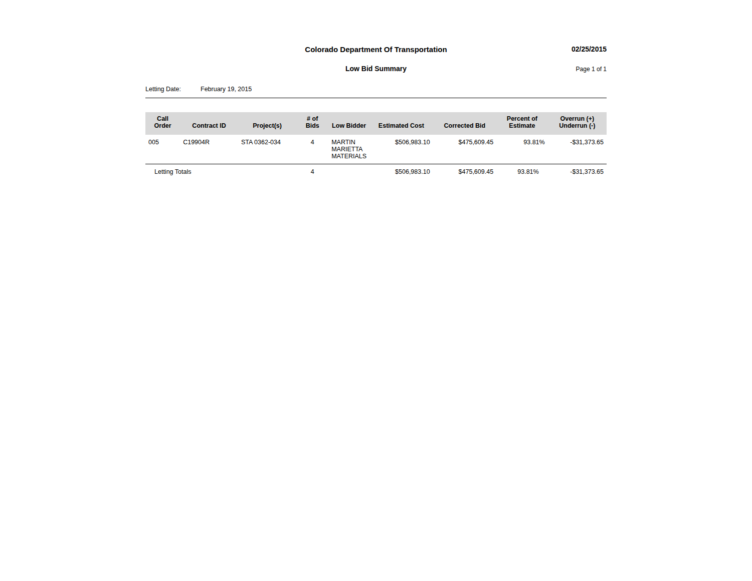Colorado Department Of Transportation
02/25/2015
Low Bid Summary
Page 1 of 1
Letting Date: February 19, 2015
| Call Order | Contract ID | Project(s) | # of Bids | Low Bidder | Estimated Cost | Corrected Bid | Percent of Estimate | Overrun (+) Underrun (-) |
| --- | --- | --- | --- | --- | --- | --- | --- | --- |
| 005 | C19904R | STA 0362-034 | 4 | MARTIN MARIETTA MATERIALS | $506,983.10 | $475,609.45 | 93.81% | -$31,373.65 |
| Letting Totals | 4 | | $506,983.10 | $475,609.45 | 93.81% | -$31,373.65 |